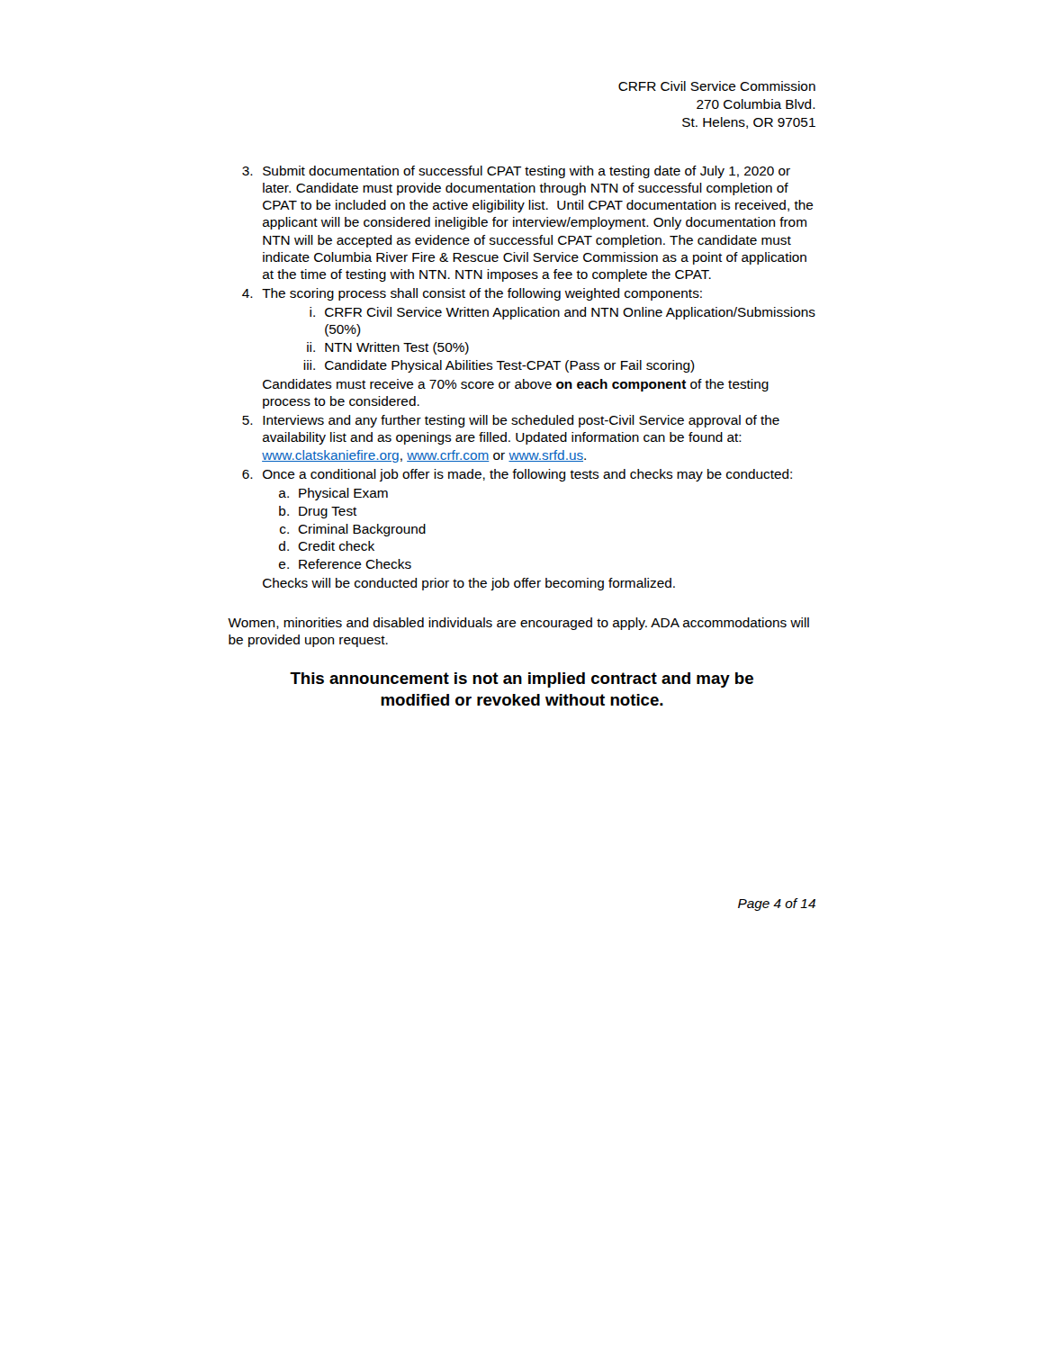CRFR Civil Service Commission
270 Columbia Blvd.
St. Helens, OR 97051
Submit documentation of successful CPAT testing with a testing date of July 1, 2020 or later. Candidate must provide documentation through NTN of successful completion of CPAT to be included on the active eligibility list. Until CPAT documentation is received, the applicant will be considered ineligible for interview/employment. Only documentation from NTN will be accepted as evidence of successful CPAT completion. The candidate must indicate Columbia River Fire & Rescue Civil Service Commission as a point of application at the time of testing with NTN. NTN imposes a fee to complete the CPAT.
The scoring process shall consist of the following weighted components:
CRFR Civil Service Written Application and NTN Online Application/Submissions (50%)
NTN Written Test (50%)
Candidate Physical Abilities Test-CPAT (Pass or Fail scoring)
Candidates must receive a 70% score or above on each component of the testing process to be considered.
Interviews and any further testing will be scheduled post-Civil Service approval of the availability list and as openings are filled. Updated information can be found at: www.clatskaniefire.org, www.crfr.com or www.srfd.us.
Once a conditional job offer is made, the following tests and checks may be conducted:
Physical Exam
Drug Test
Criminal Background
Credit check
Reference Checks
Checks will be conducted prior to the job offer becoming formalized.
Women, minorities and disabled individuals are encouraged to apply. ADA accommodations will be provided upon request.
This announcement is not an implied contract and may be modified or revoked without notice.
Page 4 of 14